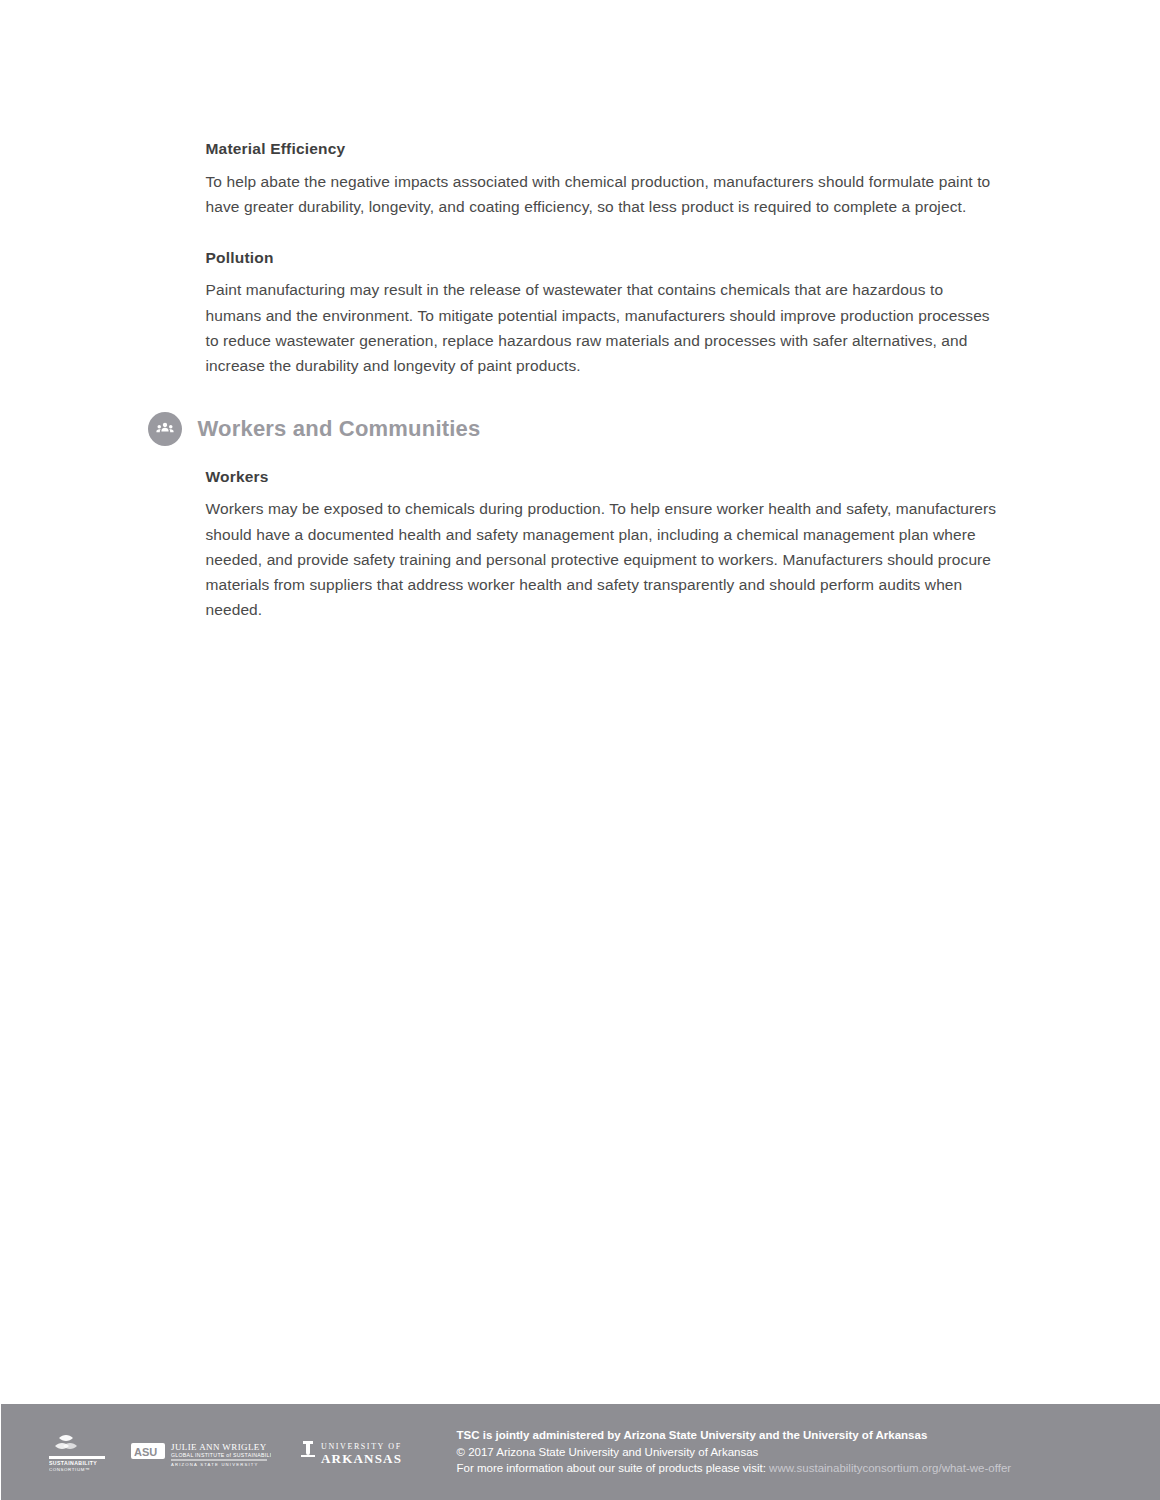Material Efficiency
To help abate the negative impacts associated with chemical production, manufacturers should formulate paint to have greater durability, longevity, and coating efficiency, so that less product is required to complete a project.
Pollution
Paint manufacturing may result in the release of wastewater that contains chemicals that are hazardous to humans and the environment. To mitigate potential impacts, manufacturers should improve production processes to reduce wastewater generation, replace hazardous raw materials and processes with safer alternatives, and increase the durability and longevity of paint products.
Workers and Communities
Workers
Workers may be exposed to chemicals during production. To help ensure worker health and safety, manufacturers should have a documented health and safety management plan, including a chemical management plan where needed, and provide safety training and personal protective equipment to workers. Manufacturers should procure materials from suppliers that address worker health and safety transparently and should perform audits when needed.
SUSTAINABILITY CONSORTIUM™ ASU JULIE ANN WRIGLEY GLOBAL INSTITUTE of SUSTAINABILITY ARIZONA STATE UNIVERSITY UNIVERSITY OF ARKANSAS
TSC is jointly administered by Arizona State University and the University of Arkansas
© 2017 Arizona State University and University of Arkansas
For more information about our suite of products please visit: www.sustainabilityconsortium.org/what-we-offer